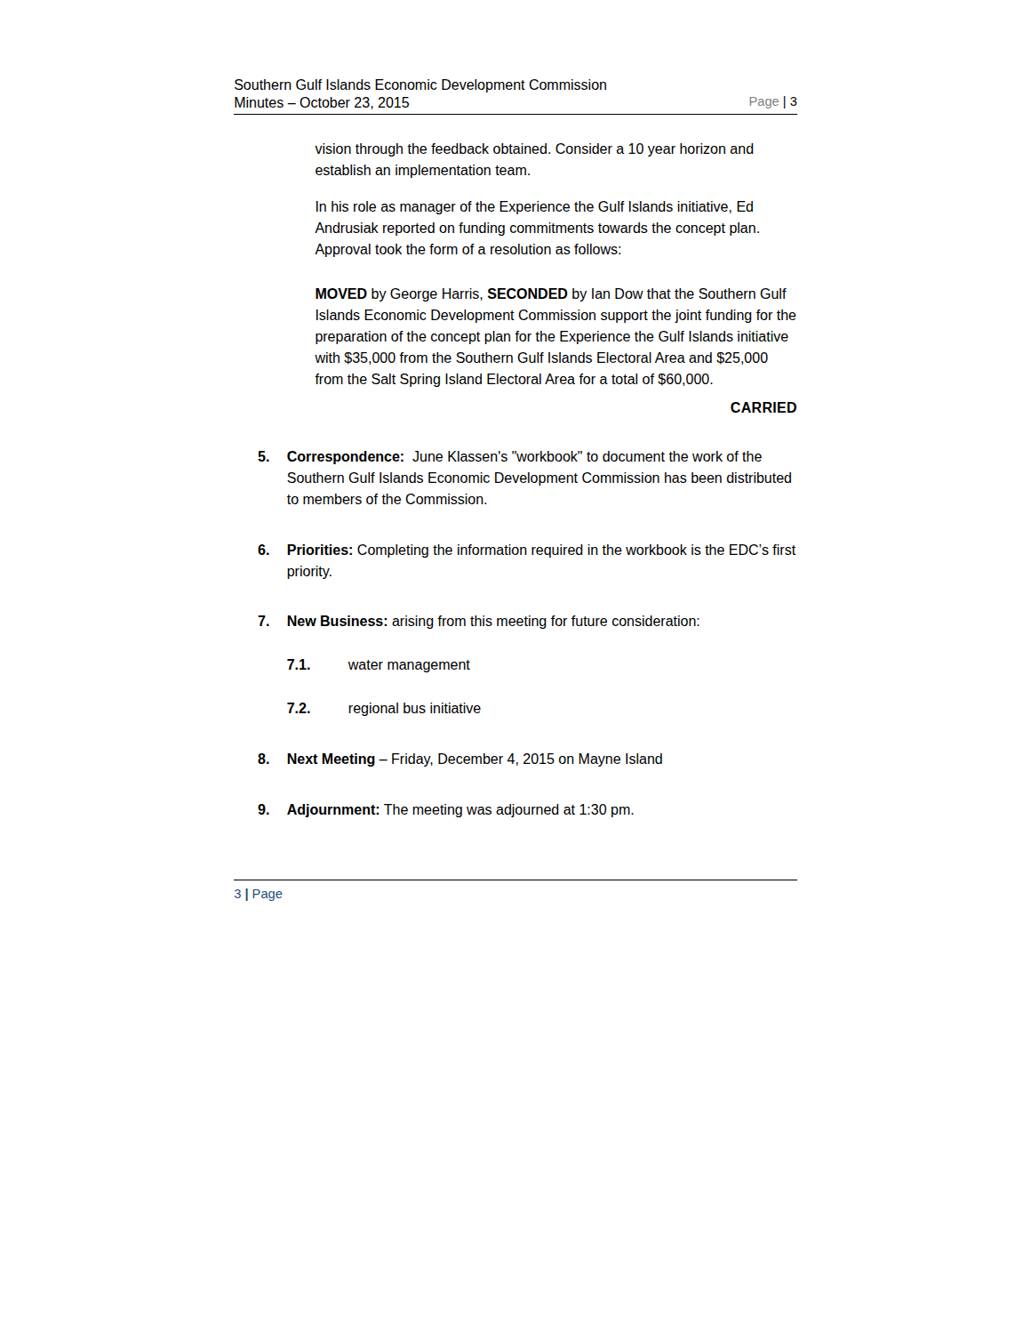Southern Gulf Islands Economic Development Commission
Minutes – October 23, 2015
Page | 3
vision through the feedback obtained. Consider a 10 year horizon and establish an implementation team.
In his role as manager of the Experience the Gulf Islands initiative, Ed Andrusiak reported on funding commitments towards the concept plan. Approval took the form of a resolution as follows:
MOVED by George Harris, SECONDED by Ian Dow that the Southern Gulf Islands Economic Development Commission support the joint funding for the preparation of the concept plan for the Experience the Gulf Islands initiative with $35,000 from the Southern Gulf Islands Electoral Area and $25,000 from the Salt Spring Island Electoral Area for a total of $60,000.
CARRIED
Correspondence: June Klassen's "workbook" to document the work of the Southern Gulf Islands Economic Development Commission has been distributed to members of the Commission.
Priorities: Completing the information required in the workbook is the EDC’s first priority.
New Business: arising from this meeting for future consideration:
7.1. water management
7.2. regional bus initiative
Next Meeting – Friday, December 4, 2015 on Mayne Island
Adjournment: The meeting was adjourned at 1:30 pm.
3 | Page